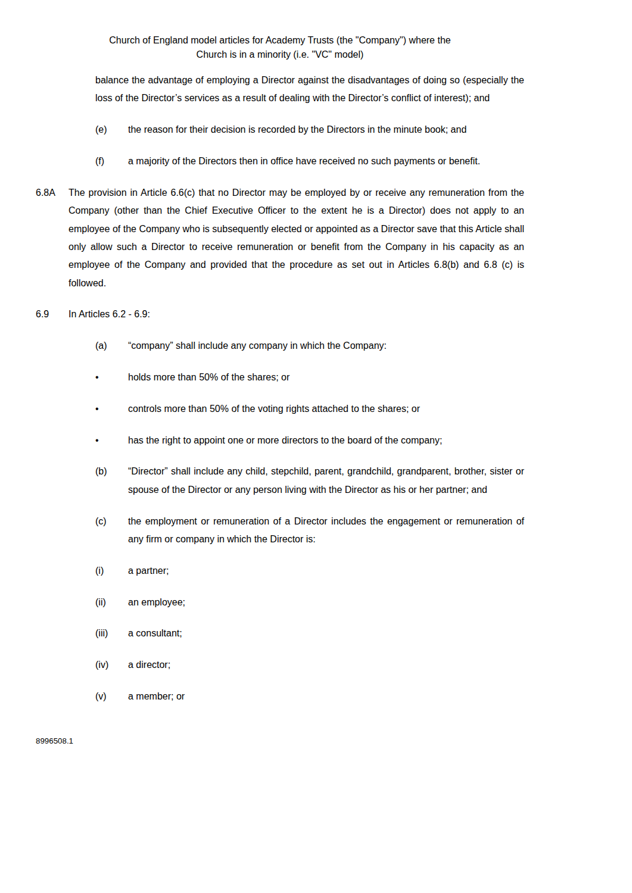Church of England model articles for Academy Trusts (the "Company") where the
Church is in a minority (i.e. "VC" model)
balance the advantage of employing a Director against the disadvantages of doing so (especially the loss of the Director’s services as a result of dealing with the Director’s conflict of interest); and
(e)
the reason for their decision is recorded by the Directors in the minute book; and
(f)
a majority of the Directors then in office have received no such payments or benefit.
6.8A
The provision in Article 6.6(c) that no Director may be employed by or receive any remuneration from the Company (other than the Chief Executive Officer to the extent he is a Director) does not apply to an employee of the Company who is subsequently elected or appointed as a Director save that this Article shall only allow such a Director to receive remuneration or benefit from the Company in his capacity as an employee of the Company and provided that the procedure as set out in Articles 6.8(b) and 6.8 (c) is followed.
6.9
In Articles 6.2 - 6.9:
(a)
“company” shall include any company in which the Company:
•holds more than 50% of the shares; or
•controls more than 50% of the voting rights attached to the shares; or
•has the right to appoint one or more directors to the board of the company;
(b)
“Director” shall include any child, stepchild, parent, grandchild, grandparent, brother, sister or spouse of the Director or any person living with the Director as his or her partner; and
(c)
the employment or remuneration of a Director includes the engagement or remuneration of any firm or company in which the Director is:
(i)
a partner;
(ii)
an employee;
(iii)
a consultant;
(iv)
a director;
(v)
a member; or
8996508.1